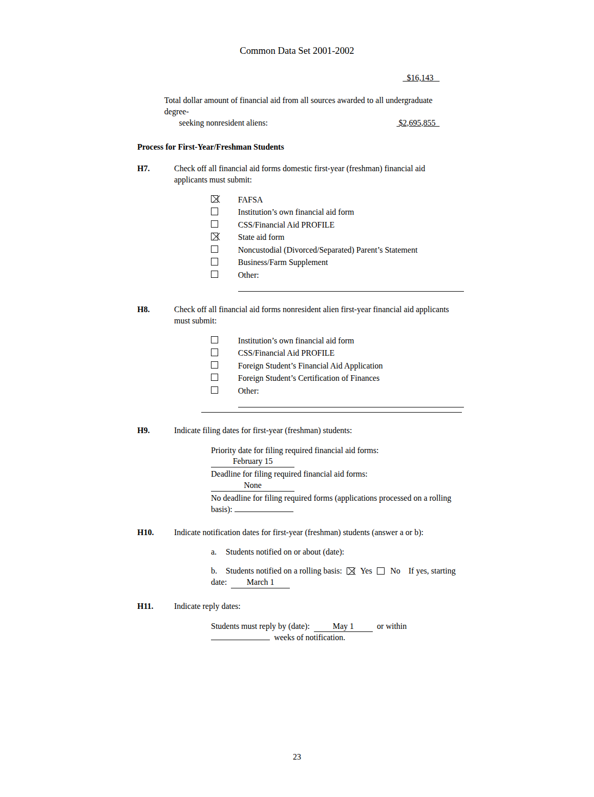Common Data Set 2001-2002
$16,143
Total dollar amount of financial aid from all sources awarded to all undergraduate degree- seeking nonresident aliens: $2,695,855
Process for First-Year/Freshman Students
H7. Check off all financial aid forms domestic first-year (freshman) financial aid applicants must submit:
FAFSA
Institution’s own financial aid form
CSS/Financial Aid PROFILE
State aid form
Noncustodial (Divorced/Separated) Parent’s Statement
Business/Farm Supplement
Other:
H8. Check off all financial aid forms nonresident alien first-year financial aid applicants must submit:
Institution’s own financial aid form
CSS/Financial Aid PROFILE
Foreign Student’s Financial Aid Application
Foreign Student’s Certification of Finances
Other:
H9. Indicate filing dates for first-year (freshman) students:
Priority date for filing required financial aid forms: February 15 Deadline for filing required financial aid forms: None No deadline for filing required forms (applications processed on a rolling basis):
H10. Indicate notification dates for first-year (freshman) students (answer a or b):
a. Students notified on or about (date):
b. Students notified on a rolling basis: Yes No If yes, starting date: March 1
H11. Indicate reply dates:
Students must reply by (date): May 1 or within weeks of notification.
23